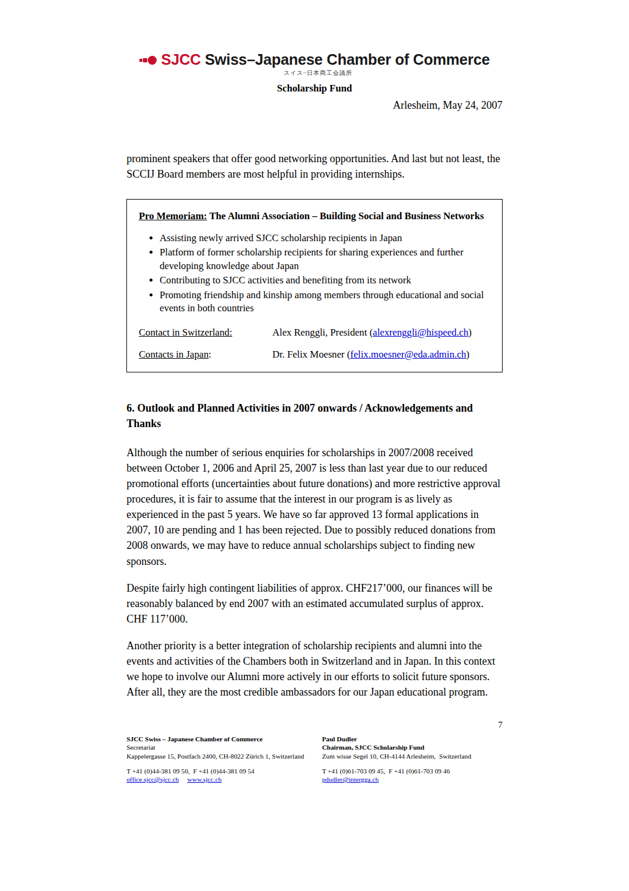SJCC Swiss–Japanese Chamber of Commerce スイス−日本商工会議所
Scholarship Fund
Arlesheim, May 24, 2007
prominent speakers that offer good networking opportunities. And last but not least, the SCCIJ Board members are most helpful in providing internships.
Pro Memoriam: The Alumni Association – Building Social and Business Networks
Assisting newly arrived SJCC scholarship recipients in Japan
Platform of former scholarship recipients for sharing experiences and further developing knowledge about Japan
Contributing to SJCC activities and benefiting from its network
Promoting friendship and kinship among members through educational and social events in both countries
Contact in Switzerland: Alex Renggli, President (alexrenggli@hispeed.ch)
Contacts in Japan: Dr. Felix Moesner (felix.moesner@eda.admin.ch)
6. Outlook and Planned Activities in 2007 onwards / Acknowledgements and Thanks
Although the number of serious enquiries for scholarships in 2007/2008 received between October 1, 2006 and April 25, 2007 is less than last year due to our reduced promotional efforts (uncertainties about future donations) and more restrictive approval procedures, it is fair to assume that the interest in our program is as lively as experienced in the past 5 years. We have so far approved 13 formal applications in 2007, 10 are pending and 1 has been rejected. Due to possibly reduced donations from 2008 onwards, we may have to reduce annual scholarships subject to finding new sponsors.
Despite fairly high contingent liabilities of approx. CHF217’000, our finances will be reasonably balanced by end 2007 with an estimated accumulated surplus of approx. CHF 117’000.
Another priority is a better integration of scholarship recipients and alumni into the events and activities of the Chambers both in Switzerland and in Japan. In this context we hope to involve our Alumni more actively in our efforts to solicit future sponsors. After all, they are the most credible ambassadors for our Japan educational program.
7
| SJCC Swiss – Japanese Chamber of Commerce Secretariat Kappelergasse 15, Postfach 2400, CH-8022 Zürich 1, Switzerland | Paul Dudler Chairman, SJCC Scholarship Fund Zum wisse Segel 10, CH-4144 Arlesheim, Switzerland |
| T +41 (0)44-381 09 50, F +41 (0)44-381 09 54 office.sjcc@sjcc.ch www.sjcc.ch | T +41 (0)61-703 09 45, F +41 (0)61-703 09 46 pdudler@intergga.ch |